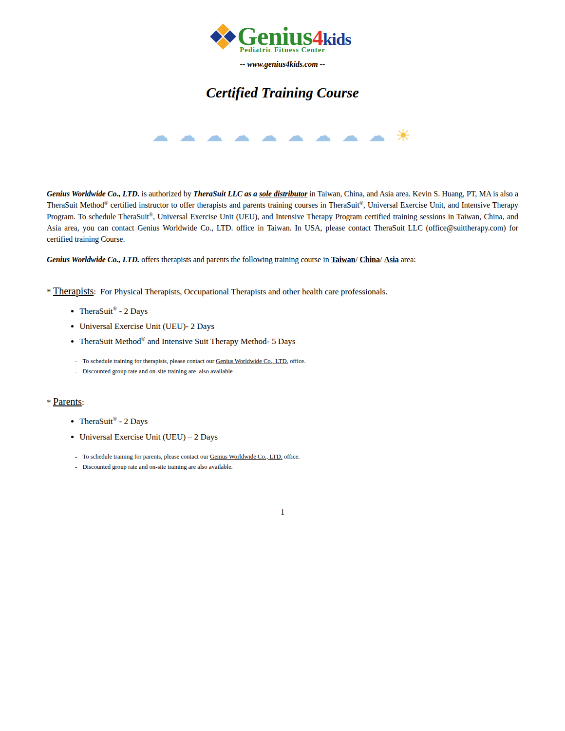Genius4 kids
Pediatric Fitness Center
-- www.genius4kids.com --
Certified Training Course
☁ ☁ ☁ ☁ ☁ ☁ ☁ ☁ ☁ ☀
Genius Worldwide Co., LTD. is authorized by TheraSuit LLC as a sole distributor in Taiwan, China, and Asia area. Kevin S. Huang, PT, MA is also a TheraSuit Method® certified instructor to offer therapists and parents training courses in TheraSuit®, Universal Exercise Unit, and Intensive Therapy Program. To schedule TheraSuit®, Universal Exercise Unit (UEU), and Intensive Therapy Program certified training sessions in Taiwan, China, and Asia area, you can contact Genius Worldwide Co., LTD. office in Taiwan. In USA, please contact TheraSuit LLC (office@suittherapy.com) for certified training Course.
Genius Worldwide Co., LTD. offers therapists and parents the following training course in Taiwan/ China/ Asia area:
* Therapists: For Physical Therapists, Occupational Therapists and other health care professionals.
TheraSuit® - 2 Days
Universal Exercise Unit (UEU)- 2 Days
TheraSuit Method® and Intensive Suit Therapy Method- 5 Days
To schedule training for therapists, please contact our Genius Worldwide Co., LTD. office.
Discounted group rate and on-site training are also available
* Parents:
TheraSuit® - 2 Days
Universal Exercise Unit (UEU) – 2 Days
To schedule training for parents, please contact our Genius Worldwide Co., LTD. office.
Discounted group rate and on-site training are also available.
1